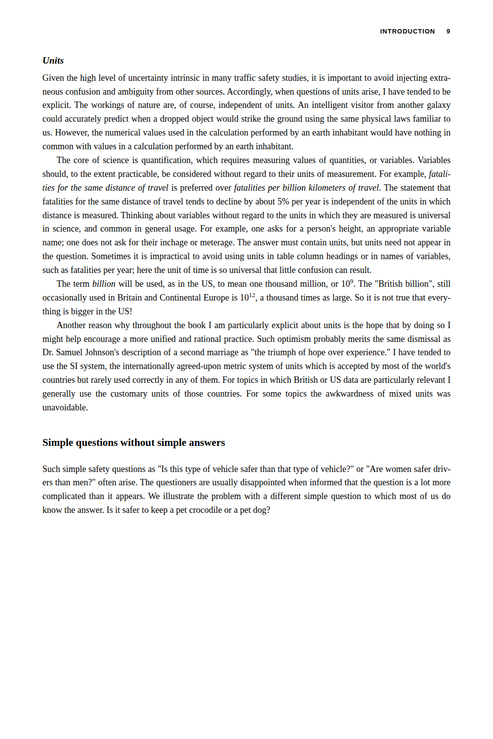INTRODUCTION 9
Units
Given the high level of uncertainty intrinsic in many traffic safety studies, it is important to avoid injecting extraneous confusion and ambiguity from other sources. Accordingly, when questions of units arise, I have tended to be explicit. The workings of nature are, of course, independent of units. An intelligent visitor from another galaxy could accurately predict when a dropped object would strike the ground using the same physical laws familiar to us. However, the numerical values used in the calculation performed by an earth inhabitant would have nothing in common with values in a calculation performed by an earth inhabitant.
The core of science is quantification, which requires measuring values of quantities, or variables. Variables should, to the extent practicable, be considered without regard to their units of measurement. For example, fatalities for the same distance of travel is preferred over fatalities per billion kilometers of travel. The statement that fatalities for the same distance of travel tends to decline by about 5% per year is independent of the units in which distance is measured. Thinking about variables without regard to the units in which they are measured is universal in science, and common in general usage. For example, one asks for a person's height, an appropriate variable name; one does not ask for their inchage or meterage. The answer must contain units, but units need not appear in the question. Sometimes it is impractical to avoid using units in table column headings or in names of variables, such as fatalities per year; here the unit of time is so universal that little confusion can result.
The term billion will be used, as in the US, to mean one thousand million, or 109. The "British billion", still occasionally used in Britain and Continental Europe is 1012, a thousand times as large. So it is not true that everything is bigger in the US!
Another reason why throughout the book I am particularly explicit about units is the hope that by doing so I might help encourage a more unified and rational practice. Such optimism probably merits the same dismissal as Dr. Samuel Johnson's description of a second marriage as "the triumph of hope over experience." I have tended to use the SI system, the internationally agreed-upon metric system of units which is accepted by most of the world's countries but rarely used correctly in any of them. For topics in which British or US data are particularly relevant I generally use the customary units of those countries. For some topics the awkwardness of mixed units was unavoidable.
Simple questions without simple answers
Such simple safety questions as "Is this type of vehicle safer than that type of vehicle?" or "Are women safer drivers than men?" often arise. The questioners are usually disappointed when informed that the question is a lot more complicated than it appears. We illustrate the problem with a different simple question to which most of us do know the answer. Is it safer to keep a pet crocodile or a pet dog?